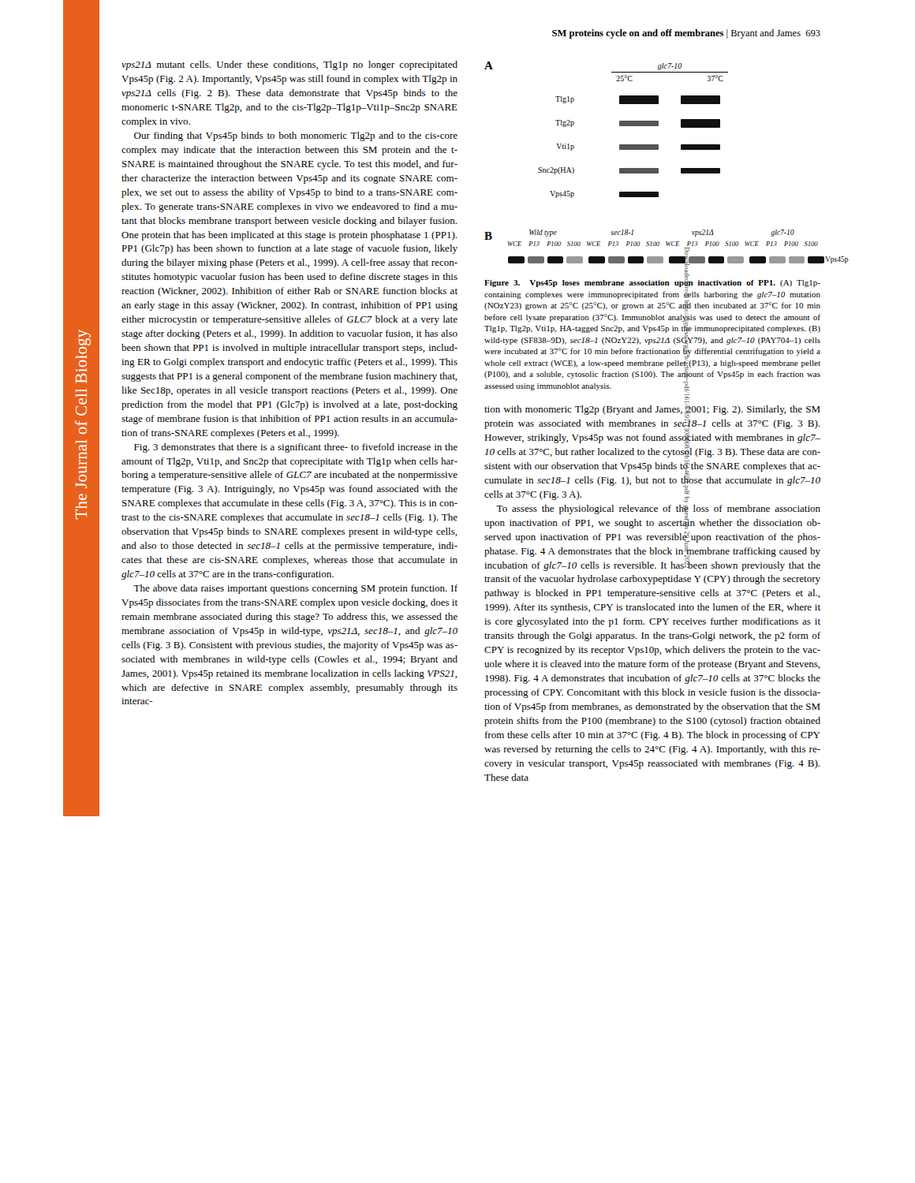The Journal of Cell Biology
SM proteins cycle on and off membranes | Bryant and James 693
vps21Δ mutant cells. Under these conditions, Tlg1p no longer coprecipitated Vps45p (Fig. 2 A). Importantly, Vps45p was still found in complex with Tlg2p in vps21Δ cells (Fig. 2 B). These data demonstrate that Vps45p binds to the monomeric t-SNARE Tlg2p, and to the cis-Tlg2p–Tlg1p–Vti1p–Snc2p SNARE complex in vivo.
Our finding that Vps45p binds to both monomeric Tlg2p and to the cis-core complex may indicate that the interaction between this SM protein and the t-SNARE is maintained throughout the SNARE cycle. To test this model, and further characterize the interaction between Vps45p and its cognate SNARE complex, we set out to assess the ability of Vps45p to bind to a trans-SNARE complex. To generate trans-SNARE complexes in vivo we endeavored to find a mutant that blocks membrane transport between vesicle docking and bilayer fusion. One protein that has been implicated at this stage is protein phosphatase 1 (PP1). PP1 (Glc7p) has been shown to function at a late stage of vacuole fusion, likely during the bilayer mixing phase (Peters et al., 1999). A cell-free assay that reconstitutes homotypic vacuolar fusion has been used to define discrete stages in this reaction (Wickner, 2002). Inhibition of either Rab or SNARE function blocks at an early stage in this assay (Wickner, 2002). In contrast, inhibition of PP1 using either microcystin or temperature-sensitive alleles of GLC7 block at a very late stage after docking (Peters et al., 1999). In addition to vacuolar fusion, it has also been shown that PP1 is involved in multiple intracellular transport steps, including ER to Golgi complex transport and endocytic traffic (Peters et al., 1999). This suggests that PP1 is a general component of the membrane fusion machinery that, like Sec18p, operates in all vesicle transport reactions (Peters et al., 1999). One prediction from the model that PP1 (Glc7p) is involved at a late, post-docking stage of membrane fusion is that inhibition of PP1 action results in an accumulation of trans-SNARE complexes (Peters et al., 1999).
Fig. 3 demonstrates that there is a significant three- to fivefold increase in the amount of Tlg2p, Vti1p, and Snc2p that coprecipitate with Tlg1p when cells harboring a temperature-sensitive allele of GLC7 are incubated at the nonpermissive temperature (Fig. 3 A). Intriguingly, no Vps45p was found associated with the SNARE complexes that accumulate in these cells (Fig. 3 A, 37°C). This is in contrast to the cis-SNARE complexes that accumulate in sec18–1 cells (Fig. 1). The observation that Vps45p binds to SNARE complexes present in wild-type cells, and also to those detected in sec18–1 cells at the permissive temperature, indicates that these are cis-SNARE complexes, whereas those that accumulate in glc7–10 cells at 37°C are in the trans-configuration.
The above data raises important questions concerning SM protein function. If Vps45p dissociates from the trans-SNARE complex upon vesicle docking, does it remain membrane associated during this stage? To address this, we assessed the membrane association of Vps45p in wild-type, vps21Δ, sec18–1, and glc7–10 cells (Fig. 3 B). Consistent with previous studies, the majority of Vps45p was associated with membranes in wild-type cells (Cowles et al., 1994; Bryant and James, 2001). Vps45p retained its membrane localization in cells lacking VPS21, which are defective in SNARE complex assembly, presumably through its interac-
A
glc7-10
25°C 37°C
Tlg1p
Tlg2p
Vti1p
Snc2p(HA)
Vps45p
B
Wild type
sec18-1
vps21Δ
glc7-10
WCE
P13
P100
S100
WCE
P13
P100
S100
WCE
P13
P100
S100
WCE
P13
P100
S100
Vps45p
Figure 3. Vps45p loses membrane association upon inactivation of PP1. (A) Tlg1p-containing complexes were immunoprecipitated from cells harboring the glc7–10 mutation (NOzY23) grown at 25°C (25°C), or grown at 25°C and then incubated at 37°C for 10 min before cell lysate preparation (37°C). Immunoblot analysis was used to detect the amount of Tlg1p, Tlg2p, Vti1p, HA-tagged Snc2p, and Vps45p in the immunoprecipitated complexes. (B) wild-type (SF838–9D), sec18–1 (NOzY22), vps21Δ (SGY79), and glc7–10 (PAY704–1) cells were incubated at 37°C for 10 min before fractionation by differential centrifugation to yield a whole cell extract (WCE), a low-speed membrane pellet (P13), a high-speed membrane pellet (P100), and a soluble, cytosolic fraction (S100). The amount of Vps45p in each fraction was assessed using immunoblot analysis.
tion with monomeric Tlg2p (Bryant and James, 2001; Fig. 2). Similarly, the SM protein was associated with membranes in sec18–1 cells at 37°C (Fig. 3 B). However, strikingly, Vps45p was not found associated with membranes in glc7–10 cells at 37°C, but rather localized to the cytosol (Fig. 3 B). These data are consistent with our observation that Vps45p binds to the SNARE complexes that accumulate in sec18–1 cells (Fig. 1), but not to those that accumulate in glc7–10 cells at 37°C (Fig. 3 A).
To assess the physiological relevance of the loss of membrane association upon inactivation of PP1, we sought to ascertain whether the dissociation observed upon inactivation of PP1 was reversible upon reactivation of the phosphatase. Fig. 4 A demonstrates that the block in membrane trafficking caused by incubation of glc7–10 cells is reversible. It has been shown previously that the transit of the vacuolar hydrolase carboxypeptidase Y (CPY) through the secretory pathway is blocked in PP1 temperature-sensitive cells at 37°C (Peters et al., 1999). After its synthesis, CPY is translocated into the lumen of the ER, where it is core glycosylated into the p1 form. CPY receives further modifications as it transits through the Golgi apparatus. In the trans-Golgi network, the p2 form of CPY is recognized by its receptor Vps10p, which delivers the protein to the vacuole where it is cleaved into the mature form of the protease (Bryant and Stevens, 1998). Fig. 4 A demonstrates that incubation of glc7–10 cells at 37°C blocks the processing of CPY. Concomitant with this block in vesicle fusion is the dissociation of Vps45p from membranes, as demonstrated by the observation that the SM protein shifts from the P100 (membrane) to the S100 (cytosol) fraction obtained from these cells after 10 min at 37°C (Fig. 4 B). The block in processing of CPY was reversed by returning the cells to 24°C (Fig. 4 A). Importantly, with this recovery in vesicular transport, Vps45p reassociated with membranes (Fig. 4 B). These data
Downloaded from http://rupress.org/jcb/article-pdf/161/4/691/1308668/jcb1614691.pdf by guest on 29 June 2022